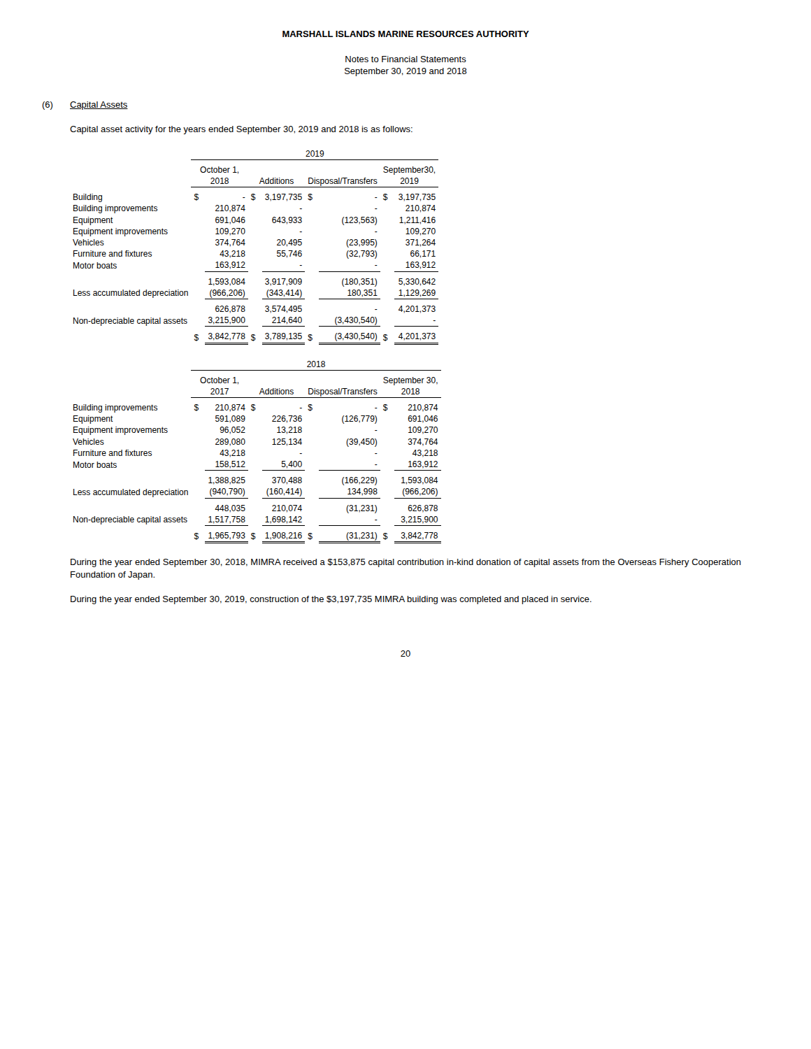MARSHALL ISLANDS MARINE RESOURCES AUTHORITY
Notes to Financial Statements
September 30, 2019 and 2018
(6) Capital Assets
Capital asset activity for the years ended September 30, 2019 and 2018 is as follows:
| | 2019 |
| | October 1, | | | September30, |
| | 2018 | Additions | Disposal/Transfers | 2019 |
| Building | $ | - | $ | 3,197,735 | $ | - | $ | 3,197,735 |
| Building improvements | | 210,874 | | - | | - | | 210,874 |
| Equipment | | 691,046 | | 643,933 | | (123,563) | | 1,211,416 |
| Equipment improvements | | 109,270 | | - | | - | | 109,270 |
| Vehicles | | 374,764 | | 20,495 | | (23,995) | | 371,264 |
| Furniture and fixtures | | 43,218 | | 55,746 | | (32,793) | | 66,171 |
| Motor boats | | 163,912 | | - | | - | | 163,912 |
| | | 1,593,084 | | 3,917,909 | | (180,351) | | 5,330,642 |
| Less accumulated depreciation | | (966,206) | | (343,414) | | 180,351 | | 1,129,269 |
| | | 626,878 | | 3,574,495 | | - | | 4,201,373 |
| Non-depreciable capital assets | | 3,215,900 | | 214,640 | | (3,430,540) | | - |
| | $ | 3,842,778 | $ | 3,789,135 | $ | (3,430,540) | $ | 4,201,373 |
| | 2018 |
| | October 1, | | | September 30, |
| | 2017 | Additions | Disposal/Transfers | 2018 |
| Building improvements | $ | 210,874 | $ | - | $ | - | $ | 210,874 |
| Equipment | | 591,089 | | 226,736 | | (126,779) | | 691,046 |
| Equipment improvements | | 96,052 | | 13,218 | | - | | 109,270 |
| Vehicles | | 289,080 | | 125,134 | | (39,450) | | 374,764 |
| Furniture and fixtures | | 43,218 | | - | | - | | 43,218 |
| Motor boats | | 158,512 | | 5,400 | | - | | 163,912 |
| | | 1,388,825 | | 370,488 | | (166,229) | | 1,593,084 |
| Less accumulated depreciation | | (940,790) | | (160,414) | | 134,998 | | (966,206) |
| | | 448,035 | | 210,074 | | (31,231) | | 626,878 |
| Non-depreciable capital assets | | 1,517,758 | | 1,698,142 | | - | | 3,215,900 |
| | $ | 1,965,793 | $ | 1,908,216 | $ | (31,231) | $ | 3,842,778 |
During the year ended September 30, 2018, MIMRA received a $153,875 capital contribution in-kind donation of capital assets from the Overseas Fishery Cooperation Foundation of Japan.
During the year ended September 30, 2019, construction of the $3,197,735 MIMRA building was completed and placed in service.
20